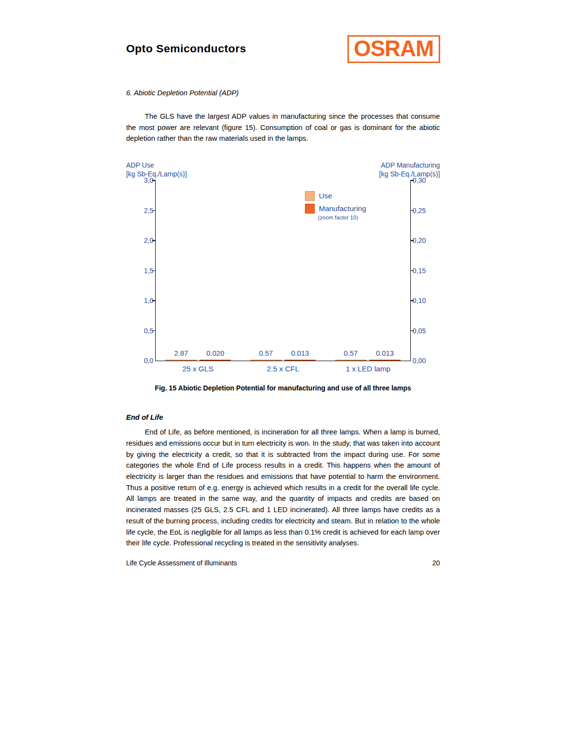Opto Semiconductors
OSRAM
6. Abiotic Depletion Potential (ADP)
The GLS have the largest ADP values in manufacturing since the processes that consume the most power are relevant (figure 15). Consumption of coal or gas is dominant for the abiotic depletion rather than the raw materials used in the lamps.
ADP Use
[kg Sb-Eq./Lamp(s)]
ADP Manufacturing
[kg Sb-Eq./Lamp(s)]
3,0
2,5
2,0
1,5
1,0
0,5
0,0
0,30
0,25
0,20
0,15
0,10
0,05
0,00
Use
Manufacturing
(zoom factor 10)
2.87
0.020
0.57
0.013
0.57
0.013
25 x GLS 2.5 x CFL 1 x LED lamp
Fig. 15 Abiotic Depletion Potential for manufacturing and use of all three lamps
End of Life
End of Life, as before mentioned, is incineration for all three lamps. When a lamp is burned, residues and emissions occur but in turn electricity is won. In the study, that was taken into account by giving the electricity a credit, so that it is subtracted from the impact during use. For some categories the whole End of Life process results in a credit. This happens when the amount of electricity is larger than the residues and emissions that have potential to harm the environment. Thus a positive return of e.g. energy is achieved which results in a credit for the overall life cycle. All lamps are treated in the same way, and the quantity of impacts and credits are based on incinerated masses (25 GLS, 2.5 CFL and 1 LED incinerated). All three lamps have credits as a result of the burning process, including credits for electricity and steam. But in relation to the whole life cycle, the EoL is negligible for all lamps as less than 0.1% credit is achieved for each lamp over their life cycle. Professional recycling is treated in the sensitivity analyses.
Life Cycle Assessment of Illuminants 20